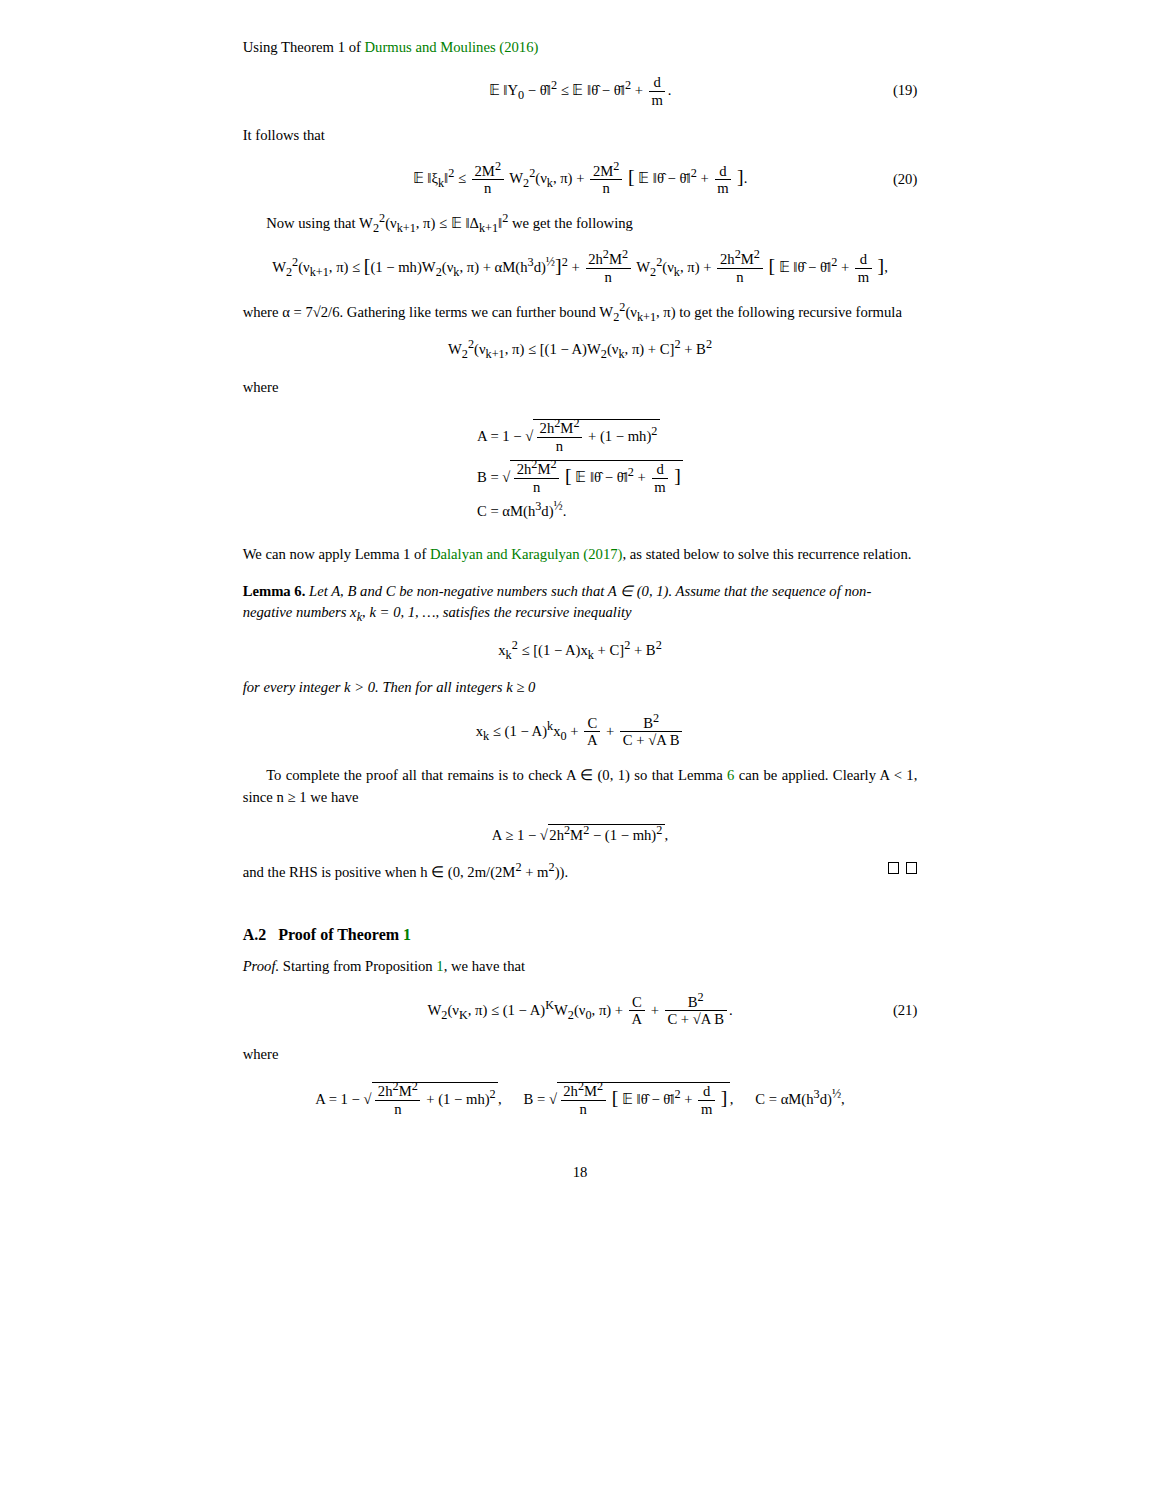Using Theorem 1 of Durmus and Moulines (2016)
𝔼 ‖Y0 − θ̂‖2 ≤ 𝔼 ‖θ̂ − θ̄‖2 +
| d |
| m |
. (19)
It follows that
𝔼 ‖ξk‖2 ≤
| 2M 2 |
| n |
W22(νk, π) +
| 2M 2 |
| n |
[ 𝔼 ‖θ̂ − θ̄‖2 +
| d |
| m |
]. (20)
Now using that W22(νk+1, π) ≤ 𝔼 ‖Δk+1‖2 we get the following
W22(νk+1, π) ≤ [(1 − mh)W2(νk, π) + αM(h3d)½]2 +
| 2h 2 M 2 |
| n |
W22(νk, π) +
| 2h 2 M 2 |
| n |
[ 𝔼 ‖θ̂ − θ̄‖2 +
| d |
| m |
],
where α = 7√2/6. Gathering like terms we can further bound W22(νk+1, π) to get the following recursive formula
W22(νk+1, π) ≤ [(1 − A)W2(νk, π) + C]2 + B2
where
A = 1 − √
| 2h 2 M 2 |
| n |
+ (1 − mh)2
B = √
| 2h 2 M 2 |
| n |
[ 𝔼 ‖θ̂ − θ̄‖2 +
| d |
| m |
]
C = αM(h3d)½.
We can now apply Lemma 1 of Dalalyan and Karagulyan (2017), as stated below to solve this recurrence relation.
Lemma 6. Let A, B and C be non-negative numbers such that A ∈ (0, 1). Assume that the sequence of non-negative numbers xk, k = 0, 1, …, satisfies the recursive inequality
xk2 ≤ [(1 − A)xk + C]2 + B2
for every integer k > 0. Then for all integers k ≥ 0
xk ≤ (1 − A)kx0 +
| C |
| A |
+
| B 2 |
| C + √A B |
To complete the proof all that remains is to check A ∈ (0, 1) so that Lemma 6 can be applied. Clearly A < 1, since n ≥ 1 we have
A ≥ 1 − √2h2M2 − (1 − mh)2,
and the RHS is positive when h ∈ (0, 2m/(2M2 + m2)).
A.2 Proof of Theorem 1
Proof. Starting from Proposition 1, we have that
W2(νK, π) ≤ (1 − A)KW2(ν0, π) +
| C |
| A |
+
| B 2 |
| C + √A B |
. (21)
where
A = 1 − √
| 2h 2 M 2 |
| n |
+ (1 − mh)2, B = √
| 2h 2 M 2 |
| n |
[ 𝔼 ‖θ̂ − θ̄‖2 +
| d |
| m |
], C = αM(h3d)½,
18